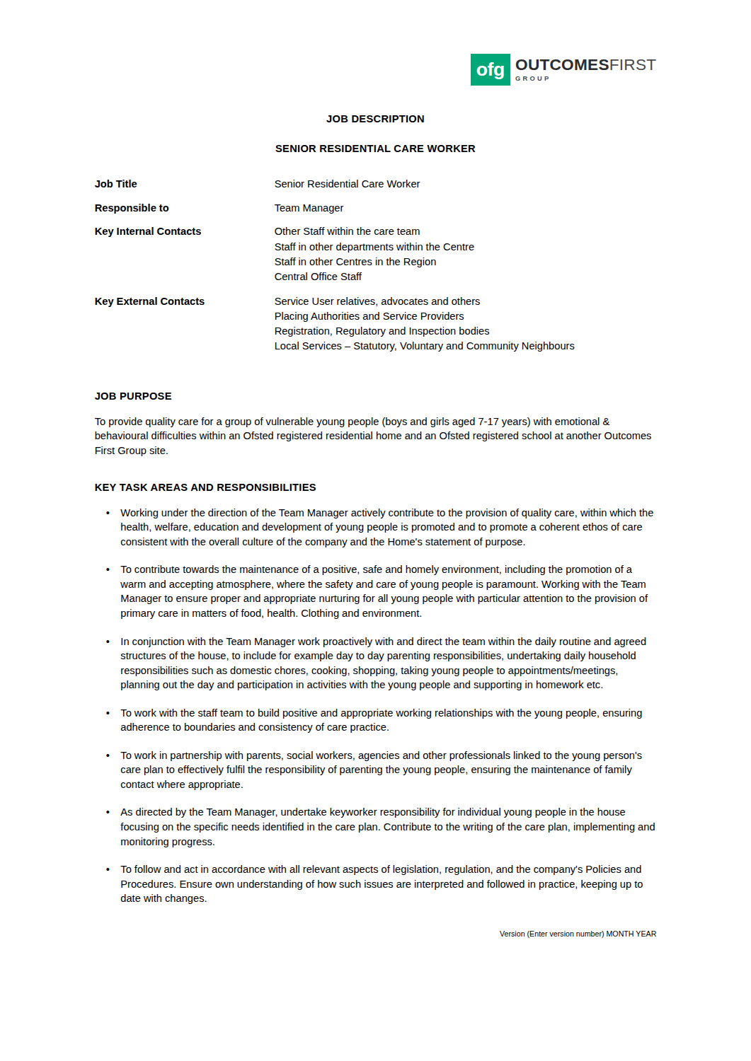ofg OUTCOMESFIRST
GROUP
JOB DESCRIPTION
SENIOR RESIDENTIAL CARE WORKER
| Job Title | Senior Residential Care Worker |
| Responsible to | Team Manager |
| Key Internal Contacts | Other Staff within the care team Staff in other departments within the Centre Staff in other Centres in the Region Central Office Staff |
| Key External Contacts | Service User relatives, advocates and others Placing Authorities and Service Providers Registration, Regulatory and Inspection bodies Local Services – Statutory, Voluntary and Community Neighbours |
JOB PURPOSE
To provide quality care for a group of vulnerable young people (boys and girls aged 7-17 years) with emotional & behavioural difficulties within an Ofsted registered residential home and an Ofsted registered school at another Outcomes First Group site.
KEY TASK AREAS AND RESPONSIBILITIES
Working under the direction of the Team Manager actively contribute to the provision of quality care, within which the health, welfare, education and development of young people is promoted and to promote a coherent ethos of care consistent with the overall culture of the company and the Home's statement of purpose.
To contribute towards the maintenance of a positive, safe and homely environment, including the promotion of a warm and accepting atmosphere, where the safety and care of young people is paramount. Working with the Team Manager to ensure proper and appropriate nurturing for all young people with particular attention to the provision of primary care in matters of food, health. Clothing and environment.
In conjunction with the Team Manager work proactively with and direct the team within the daily routine and agreed structures of the house, to include for example day to day parenting responsibilities, undertaking daily household responsibilities such as domestic chores, cooking, shopping, taking young people to appointments/meetings, planning out the day and participation in activities with the young people and supporting in homework etc.
To work with the staff team to build positive and appropriate working relationships with the young people, ensuring adherence to boundaries and consistency of care practice.
To work in partnership with parents, social workers, agencies and other professionals linked to the young person's care plan to effectively fulfil the responsibility of parenting the young people, ensuring the maintenance of family contact where appropriate.
As directed by the Team Manager, undertake keyworker responsibility for individual young people in the house focusing on the specific needs identified in the care plan. Contribute to the writing of the care plan, implementing and monitoring progress.
To follow and act in accordance with all relevant aspects of legislation, regulation, and the company's Policies and Procedures. Ensure own understanding of how such issues are interpreted and followed in practice, keeping up to date with changes.
Version (Enter version number) MONTH YEAR